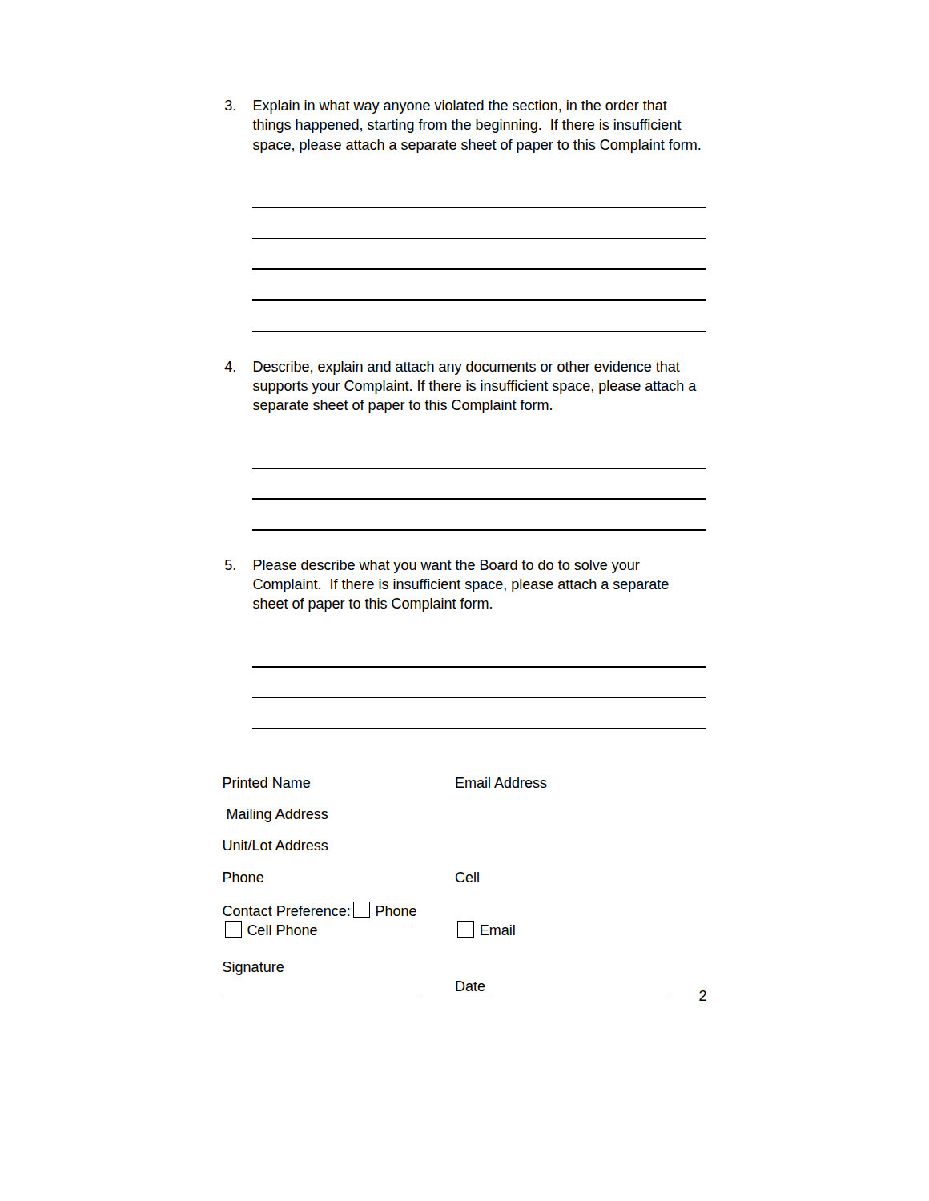3.
Explain in what way anyone violated the section, in the order that things happened, starting from the beginning. If there is insufficient space, please attach a separate sheet of paper to this Complaint form.
4.
Describe, explain and attach any documents or other evidence that supports your Complaint. If there is insufficient space, please attach a separate sheet of paper to this Complaint form.
5.
Please describe what you want the Board to do to solve your Complaint. If there is insufficient space, please attach a separate sheet of paper to this Complaint form.
| Printed Name | Email Address |
| Mailing Address | |
| Unit/Lot Address | |
| Phone | Cell |
| Contact Preference: Phone Cell Phone | Email |
| Signature | Date |
2